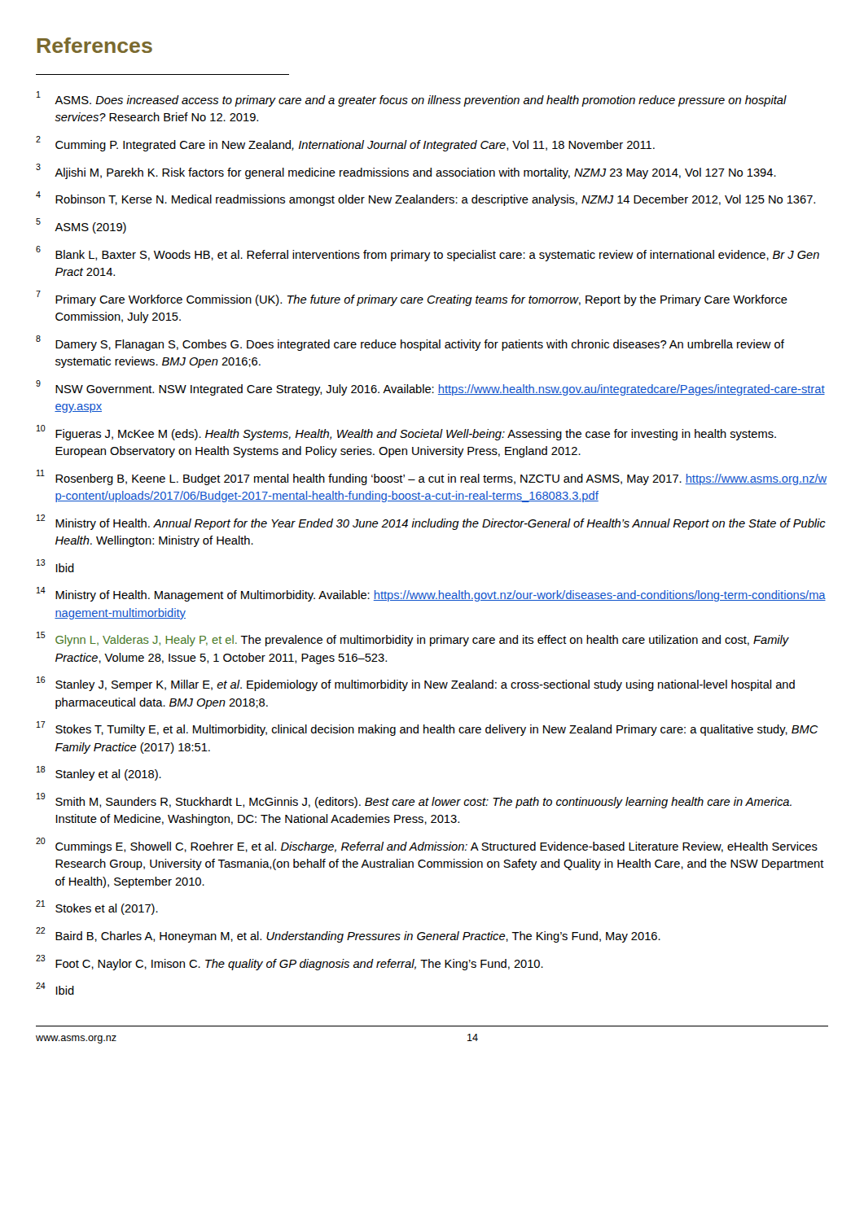References
ASMS. Does increased access to primary care and a greater focus on illness prevention and health promotion reduce pressure on hospital services? Research Brief No 12. 2019.
Cumming P. Integrated Care in New Zealand, International Journal of Integrated Care, Vol 11, 18 November 2011.
Aljishi M, Parekh K. Risk factors for general medicine readmissions and association with mortality, NZMJ 23 May 2014, Vol 127 No 1394.
Robinson T, Kerse N. Medical readmissions amongst older New Zealanders: a descriptive analysis, NZMJ 14 December 2012, Vol 125 No 1367.
ASMS (2019)
Blank L, Baxter S, Woods HB, et al. Referral interventions from primary to specialist care: a systematic review of international evidence, Br J Gen Pract 2014.
Primary Care Workforce Commission (UK). The future of primary care Creating teams for tomorrow, Report by the Primary Care Workforce Commission, July 2015.
Damery S, Flanagan S, Combes G. Does integrated care reduce hospital activity for patients with chronic diseases? An umbrella review of systematic reviews. BMJ Open 2016;6.
NSW Government. NSW Integrated Care Strategy, July 2016. Available: https://www.health.nsw.gov.au/integratedcare/Pages/integrated-care-strategy.aspx
Figueras J, McKee M (eds). Health Systems, Health, Wealth and Societal Well-being: Assessing the case for investing in health systems. European Observatory on Health Systems and Policy series. Open University Press, England 2012.
Rosenberg B, Keene L. Budget 2017 mental health funding ‘boost’ – a cut in real terms, NZCTU and ASMS, May 2017. https://www.asms.org.nz/wp-content/uploads/2017/06/Budget-2017-mental-health-funding-boost-a-cut-in-real-terms_168083.3.pdf
Ministry of Health. Annual Report for the Year Ended 30 June 2014 including the Director-General of Health’s Annual Report on the State of Public Health. Wellington: Ministry of Health.
Ibid
Ministry of Health. Management of Multimorbidity. Available: https://www.health.govt.nz/our-work/diseases-and-conditions/long-term-conditions/management-multimorbidity
Glynn L, Valderas J, Healy P, et el. The prevalence of multimorbidity in primary care and its effect on health care utilization and cost, Family Practice, Volume 28, Issue 5, 1 October 2011, Pages 516–523.
Stanley J, Semper K, Millar E, et al. Epidemiology of multimorbidity in New Zealand: a cross-sectional study using national-level hospital and pharmaceutical data. BMJ Open 2018;8.
Stokes T, Tumilty E, et al. Multimorbidity, clinical decision making and health care delivery in New Zealand Primary care: a qualitative study, BMC Family Practice (2017) 18:51.
Stanley et al (2018).
Smith M, Saunders R, Stuckhardt L, McGinnis J, (editors). Best care at lower cost: The path to continuously learning health care in America. Institute of Medicine, Washington, DC: The National Academies Press, 2013.
Cummings E, Showell C, Roehrer E, et al. Discharge, Referral and Admission: A Structured Evidence-based Literature Review, eHealth Services Research Group, University of Tasmania,(on behalf of the Australian Commission on Safety and Quality in Health Care, and the NSW Department of Health), September 2010.
Stokes et al (2017).
Baird B, Charles A, Honeyman M, et al. Understanding Pressures in General Practice, The King’s Fund, May 2016.
Foot C, Naylor C, Imison C. The quality of GP diagnosis and referral, The King’s Fund, 2010.
Ibid
www.asms.org.nz 14